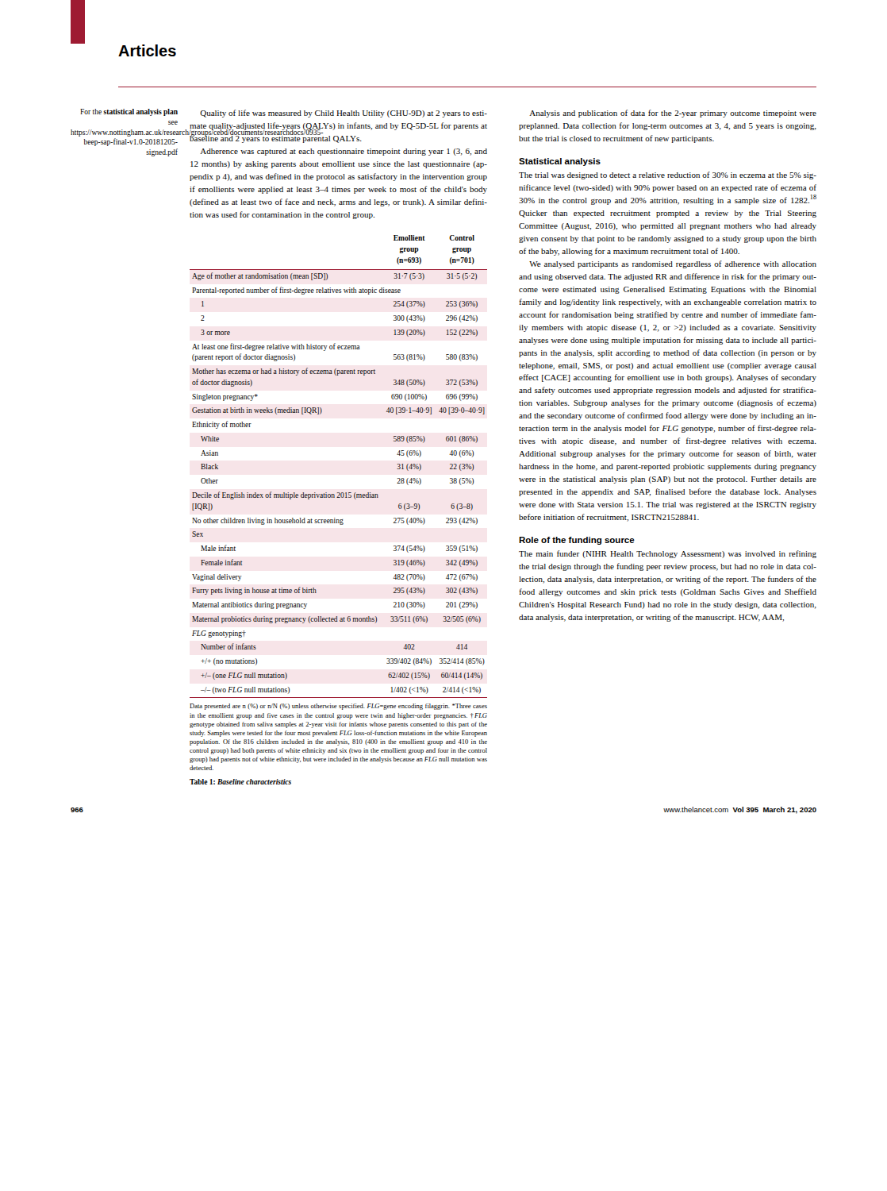Articles
For the statistical analysis plan see https://www.nottingham.ac.uk/research/groups/cebd/documents/researchdocs/0935-beep-sap-final-v1.0-20181205-signed.pdf
Quality of life was measured by Child Health Utility (CHU-9D) at 2 years to estimate quality-adjusted life-years (QALYs) in infants, and by EQ-5D-5L for parents at baseline and 2 years to estimate parental QALYs.
Adherence was captured at each questionnaire timepoint during year 1 (3, 6, and 12 months) by asking parents about emollient use since the last questionnaire (appendix p 4), and was defined in the protocol as satisfactory in the intervention group if emollients were applied at least 3–4 times per week to most of the child's body (defined as at least two of face and neck, arms and legs, or trunk). A similar definition was used for contamination in the control group.
| | Emollient group (n=693) | Control group (n=701) |
| --- | --- | --- |
| Age of mother at randomisation (mean [SD]) | 31·7 (5·3) | 31·5 (5·2) |
| Parental-reported number of first-degree relatives with atopic disease |
| 1 | 254 (37%) | 253 (36%) |
| 2 | 300 (43%) | 296 (42%) |
| 3 or more | 139 (20%) | 152 (22%) |
| At least one first-degree relative with history of eczema (parent report of doctor diagnosis) | 563 (81%) | 580 (83%) |
| Mother has eczema or had a history of eczema (parent report of doctor diagnosis) | 348 (50%) | 372 (53%) |
| Singleton pregnancy* | 690 (100%) | 696 (99%) |
| Gestation at birth in weeks (median [IQR]) | 40 [39·1–40·9] | 40 [39·0–40·9] |
| Ethnicity of mother |
| White | 589 (85%) | 601 (86%) |
| Asian | 45 (6%) | 40 (6%) |
| Black | 31 (4%) | 22 (3%) |
| Other | 28 (4%) | 38 (5%) |
| Decile of English index of multiple deprivation 2015 (median [IQR]) | 6 (3–9) | 6 (3–8) |
| No other children living in household at screening | 275 (40%) | 293 (42%) |
| Sex |
| Male infant | 374 (54%) | 359 (51%) |
| Female infant | 319 (46%) | 342 (49%) |
| Vaginal delivery | 482 (70%) | 472 (67%) |
| Furry pets living in house at time of birth | 295 (43%) | 302 (43%) |
| Maternal antibiotics during pregnancy | 210 (30%) | 201 (29%) |
| Maternal probiotics during pregnancy (collected at 6 months) | 33/511 (6%) | 32/505 (6%) |
| FLG genotyping† |
| Number of infants | 402 | 414 |
| +/+ (no mutations) | 339/402 (84%) | 352/414 (85%) |
| +/– (one FLG null mutation) | 62/402 (15%) | 60/414 (14%) |
| –/– (two FLG null mutations) | 1/402 (<1%) | 2/414 (<1%) |
Data presented are n (%) or n/N (%) unless otherwise specified. FLG=gene encoding filaggrin. *Three cases in the emollient group and five cases in the control group were twin and higher-order pregnancies. †FLG genotype obtained from saliva samples at 2-year visit for infants whose parents consented to this part of the study. Samples were tested for the four most prevalent FLG loss-of-function mutations in the white European population. Of the 816 children included in the analysis, 810 (400 in the emollient group and 410 in the control group) had both parents of white ethnicity and six (two in the emollient group and four in the control group) had parents not of white ethnicity, but were included in the analysis because an FLG null mutation was detected.
Table 1: Baseline characteristics
Analysis and publication of data for the 2-year primary outcome timepoint were preplanned. Data collection for long-term outcomes at 3, 4, and 5 years is ongoing, but the trial is closed to recruitment of new participants.
Statistical analysis
The trial was designed to detect a relative reduction of 30% in eczema at the 5% significance level (two-sided) with 90% power based on an expected rate of eczema of 30% in the control group and 20% attrition, resulting in a sample size of 1282.18 Quicker than expected recruitment prompted a review by the Trial Steering Committee (August, 2016), who permitted all pregnant mothers who had already given consent by that point to be randomly assigned to a study group upon the birth of the baby, allowing for a maximum recruitment total of 1400.
We analysed participants as randomised regardless of adherence with allocation and using observed data. The adjusted RR and difference in risk for the primary outcome were estimated using Generalised Estimating Equations with the Binomial family and log/identity link respectively, with an exchangeable correlation matrix to account for randomisation being stratified by centre and number of immediate family members with atopic disease (1, 2, or >2) included as a covariate. Sensitivity analyses were done using multiple imputation for missing data to include all participants in the analysis, split according to method of data collection (in person or by telephone, email, SMS, or post) and actual emollient use (complier average causal effect [CACE] accounting for emollient use in both groups). Analyses of secondary and safety outcomes used appropriate regression models and adjusted for stratification variables. Subgroup analyses for the primary outcome (diagnosis of eczema) and the secondary outcome of confirmed food allergy were done by including an interaction term in the analysis model for FLG genotype, number of first-degree relatives with atopic disease, and number of first-degree relatives with eczema. Additional subgroup analyses for the primary outcome for season of birth, water hardness in the home, and parent-reported probiotic supplements during pregnancy were in the statistical analysis plan (SAP) but not the protocol. Further details are presented in the appendix and SAP, finalised before the database lock. Analyses were done with Stata version 15.1. The trial was registered at the ISRCTN registry before initiation of recruitment, ISRCTN21528841.
Role of the funding source
The main funder (NIHR Health Technology Assessment) was involved in refining the trial design through the funding peer review process, but had no role in data collection, data analysis, data interpretation, or writing of the report. The funders of the food allergy outcomes and skin prick tests (Goldman Sachs Gives and Sheffield Children's Hospital Research Fund) had no role in the study design, data collection, data analysis, data interpretation, or writing of the manuscript. HCW, AAM,
966
www.thelancet.com Vol 395 March 21, 2020